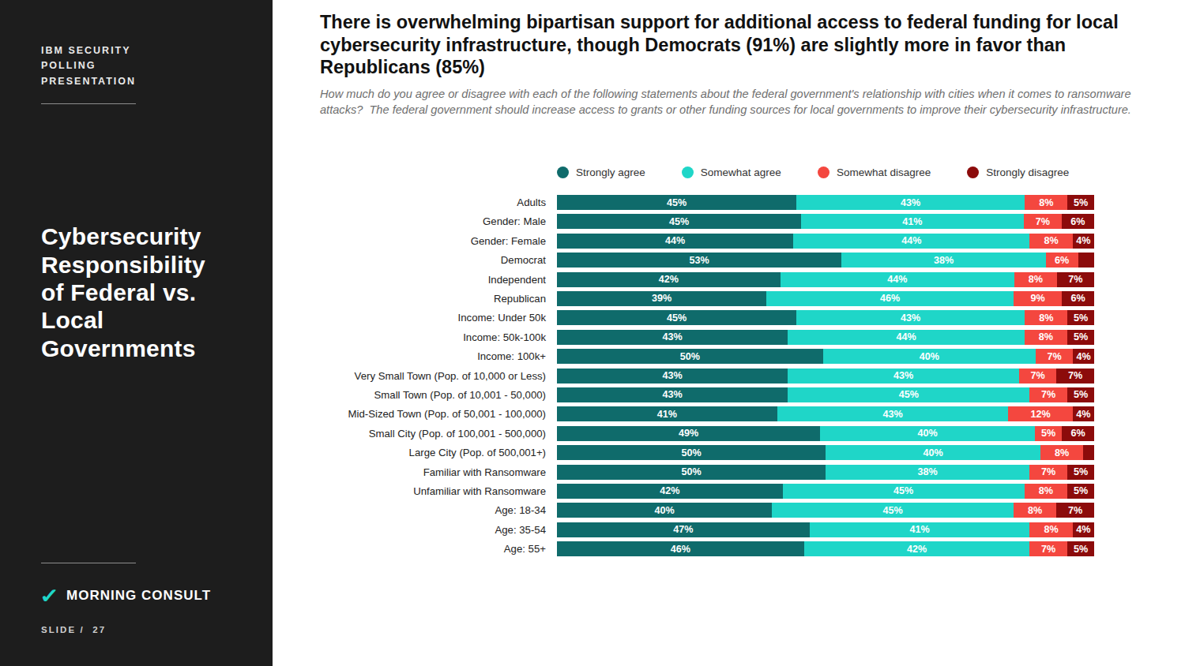IBM Security
Polling
Presentation
Cybersecurity
Responsibility
of Federal vs.
Local
Governments
✓ MORNING CONSULT
SLIDE / 27
There is overwhelming bipartisan support for additional access to federal funding for local cybersecurity infrastructure, though Democrats (91%) are slightly more in favor than Republicans (85%)
How much do you agree or disagree with each of the following statements about the federal government's relationship with cities when it comes to ransomware attacks? The federal government should increase access to grants or other funding sources for local governments to improve their cybersecurity infrastructure.
Strongly agree
Somewhat agree
Somewhat disagree
Strongly disagree
Adults
45%
43%
8%
5%
Gender: Male
45%
41%
7%
6%
Gender: Female
44%
44%
8%
4%
Democrat
53%
38%
6%
Independent
42%
44%
8%
7%
Republican
39%
46%
9%
6%
Income: Under 50k
45%
43%
8%
5%
Income: 50k-100k
43%
44%
8%
5%
Income: 100k+
50%
40%
7%
4%
Very Small Town (Pop. of 10,000 or Less)
43%
43%
7%
7%
Small Town (Pop. of 10,001 - 50,000)
43%
45%
7%
5%
Mid-Sized Town (Pop. of 50,001 - 100,000)
41%
43%
12%
4%
Small City (Pop. of 100,001 - 500,000)
49%
40%
5%
6%
Large City (Pop. of 500,001+)
50%
40%
8%
Familiar with Ransomware
50%
38%
7%
5%
Unfamiliar with Ransomware
42%
45%
8%
5%
Age: 18-34
40%
45%
8%
7%
Age: 35-54
47%
41%
8%
4%
Age: 55+
46%
42%
7%
5%